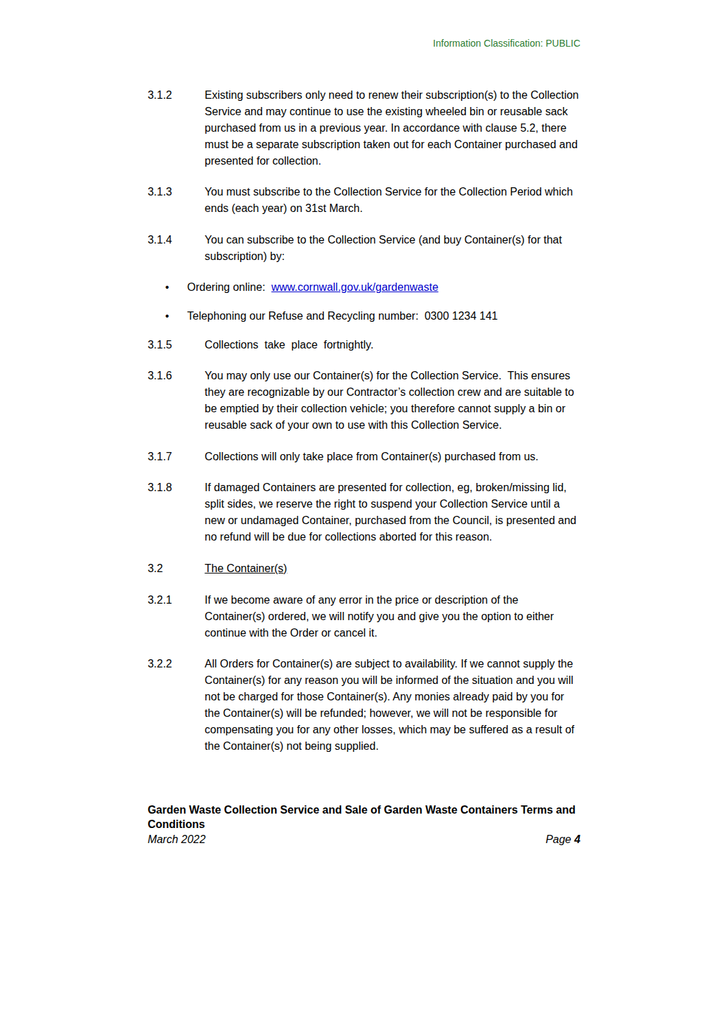Information Classification: PUBLIC
3.1.2
Existing subscribers only need to renew their subscription(s) to the Collection Service and may continue to use the existing wheeled bin or reusable sack purchased from us in a previous year. In accordance with clause 5.2, there must be a separate subscription taken out for each Container purchased and presented for collection.
3.1.3
You must subscribe to the Collection Service for the Collection Period which ends (each year) on 31st March.
3.1.4
You can subscribe to the Collection Service (and buy Container(s) for that subscription) by:
Ordering online: www.cornwall.gov.uk/gardenwaste
Telephoning our Refuse and Recycling number: 0300 1234 141
3.1.5
Collections take place fortnightly.
3.1.6
You may only use our Container(s) for the Collection Service. This ensures they are recognizable by our Contractor’s collection crew and are suitable to be emptied by their collection vehicle; you therefore cannot supply a bin or reusable sack of your own to use with this Collection Service.
3.1.7
Collections will only take place from Container(s) purchased from us.
3.1.8
If damaged Containers are presented for collection, eg, broken/missing lid, split sides, we reserve the right to suspend your Collection Service until a new or undamaged Container, purchased from the Council, is presented and no refund will be due for collections aborted for this reason.
3.2
The Container(s)
3.2.1
If we become aware of any error in the price or description of the Container(s) ordered, we will notify you and give you the option to either continue with the Order or cancel it.
3.2.2
All Orders for Container(s) are subject to availability. If we cannot supply the Container(s) for any reason you will be informed of the situation and you will not be charged for those Container(s). Any monies already paid by you for the Container(s) will be refunded; however, we will not be responsible for compensating you for any other losses, which may be suffered as a result of the Container(s) not being supplied.
Garden Waste Collection Service and Sale of Garden Waste Containers Terms and Conditions
March 2022 Page 4